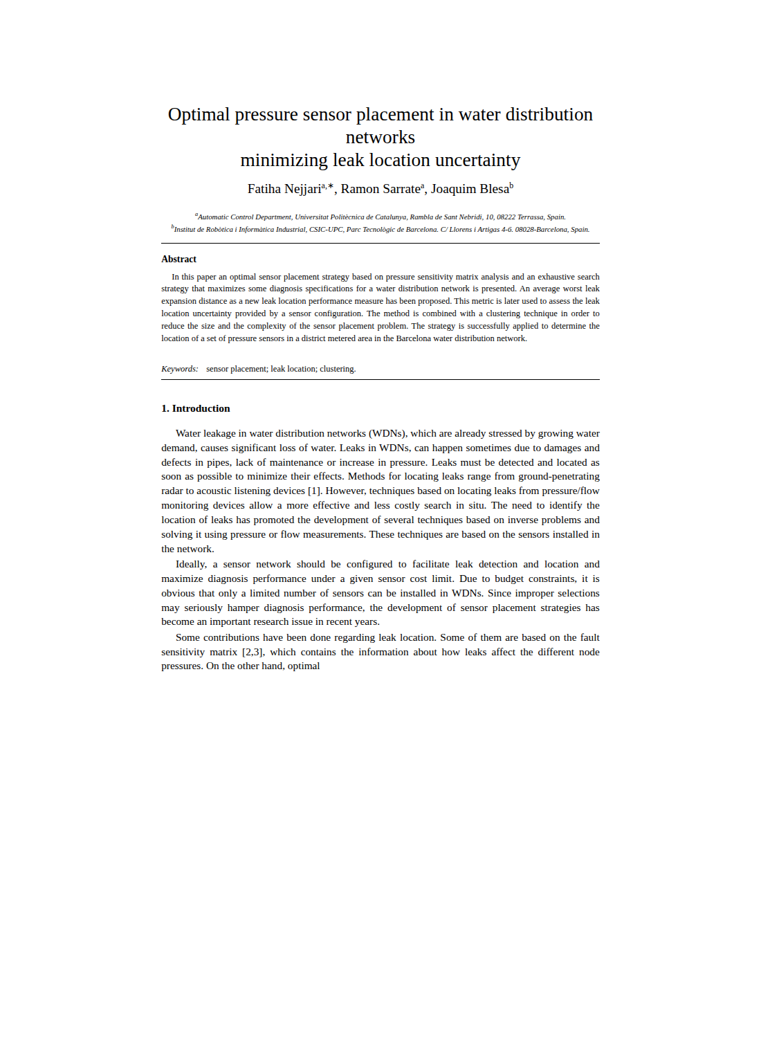Optimal pressure sensor placement in water distribution networks
minimizing leak location uncertainty
Fatiha Nejjaria,∗, Ramon Sarratea, Joaquim Blesab
aAutomatic Control Department, Universitat Politècnica de Catalunya, Rambla de Sant Nebridi, 10, 08222 Terrassa, Spain.
bInstitut de Robòtica i Informàtica Industrial, CSIC-UPC, Parc Tecnològic de Barcelona. C/ Llorens i Artigas 4-6. 08028-Barcelona, Spain.
Abstract
In this paper an optimal sensor placement strategy based on pressure sensitivity matrix analysis and an exhaustive search strategy that maximizes some diagnosis specifications for a water distribution network is presented. An average worst leak expansion distance as a new leak location performance measure has been proposed. This metric is later used to assess the leak location uncertainty provided by a sensor configuration. The method is combined with a clustering technique in order to reduce the size and the complexity of the sensor placement problem. The strategy is successfully applied to determine the location of a set of pressure sensors in a district metered area in the Barcelona water distribution network.
Keywords: sensor placement; leak location; clustering.
1. Introduction
Water leakage in water distribution networks (WDNs), which are already stressed by growing water demand, causes significant loss of water. Leaks in WDNs, can happen sometimes due to damages and defects in pipes, lack of maintenance or increase in pressure. Leaks must be detected and located as soon as possible to minimize their effects. Methods for locating leaks range from ground-penetrating radar to acoustic listening devices [1]. However, techniques based on locating leaks from pressure/flow monitoring devices allow a more effective and less costly search in situ. The need to identify the location of leaks has promoted the development of several techniques based on inverse problems and solving it using pressure or flow measurements. These techniques are based on the sensors installed in the network.
Ideally, a sensor network should be configured to facilitate leak detection and location and maximize diagnosis performance under a given sensor cost limit. Due to budget constraints, it is obvious that only a limited number of sensors can be installed in WDNs. Since improper selections may seriously hamper diagnosis performance, the development of sensor placement strategies has become an important research issue in recent years.
Some contributions have been done regarding leak location. Some of them are based on the fault sensitivity matrix [2,3], which contains the information about how leaks affect the different node pressures. On the other hand, optimal